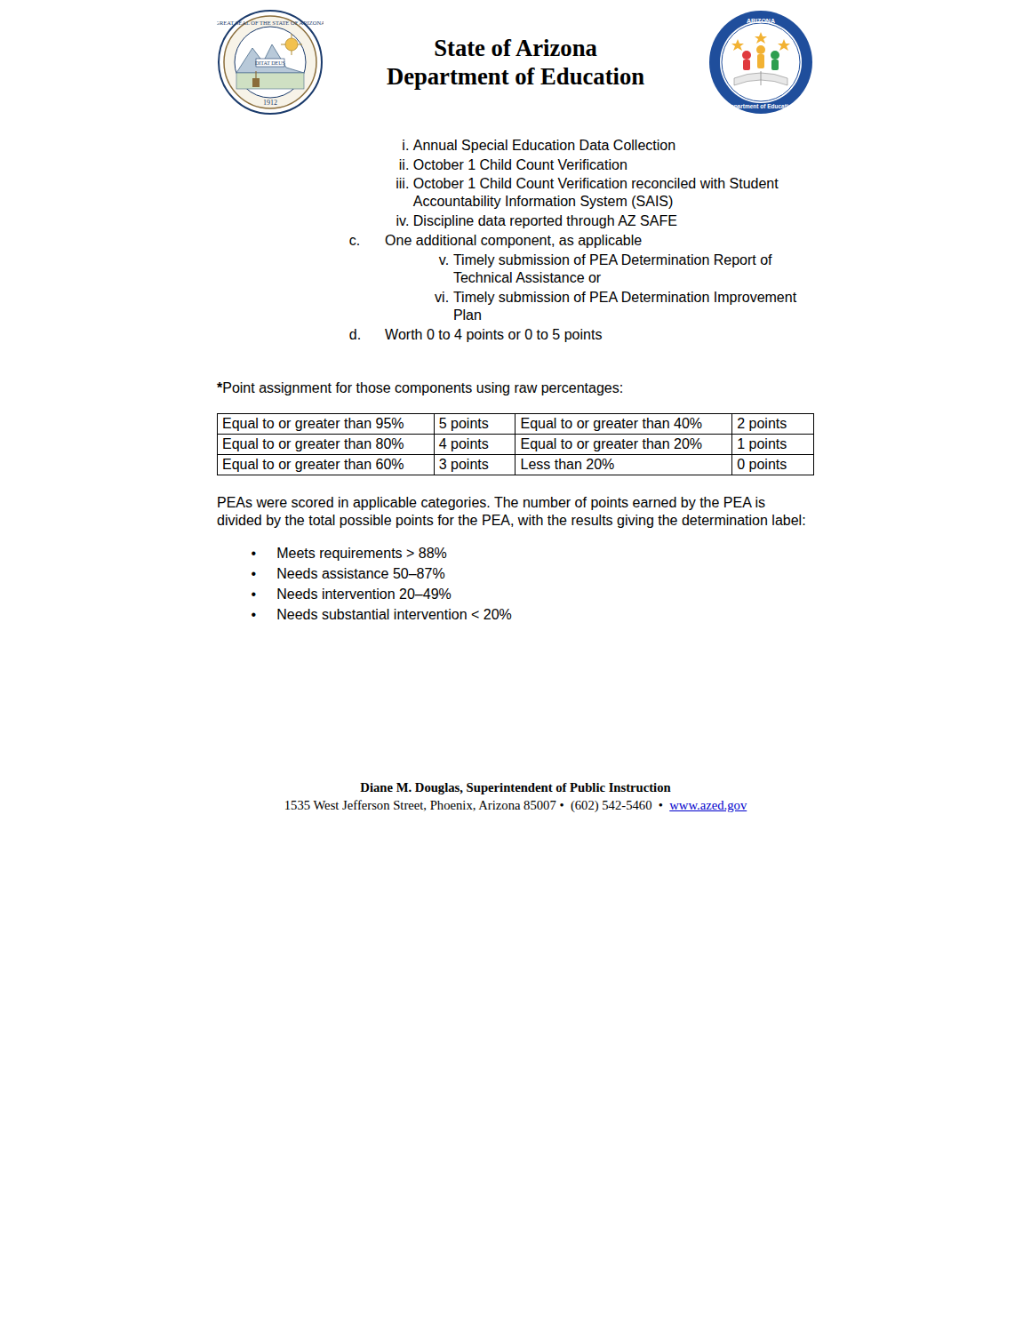GREAT SEAL OF THE STATE OF ARIZONA DITAT DEUS 1912
State of Arizona
Department of Education
ARIZONA Department of Education
Annual Special Education Data Collection
October 1 Child Count Verification
October 1 Child Count Verification reconciled with Student Accountability Information System (SAIS)
Discipline data reported through AZ SAFE
c. One additional component, as applicable
v. Timely submission of PEA Determination Report of Technical Assistance or
vi. Timely submission of PEA Determination Improvement Plan
d. Worth 0 to 4 points or 0 to 5 points
*Point assignment for those components using raw percentages:
| Equal to or greater than 95% | 5 points | Equal to or greater than 40% | 2 points |
| Equal to or greater than 80% | 4 points | Equal to or greater than 20% | 1 points |
| Equal to or greater than 60% | 3 points | Less than 20% | 0 points |
PEAs were scored in applicable categories. The number of points earned by the PEA is divided by the total possible points for the PEA, with the results giving the determination label:
Meets requirements > 88%
Needs assistance 50–87%
Needs intervention 20–49%
Needs substantial intervention < 20%
Diane M. Douglas, Superintendent of Public Instruction
1535 West Jefferson Street, Phoenix, Arizona 85007 • (602) 542-5460 • www.azed.gov